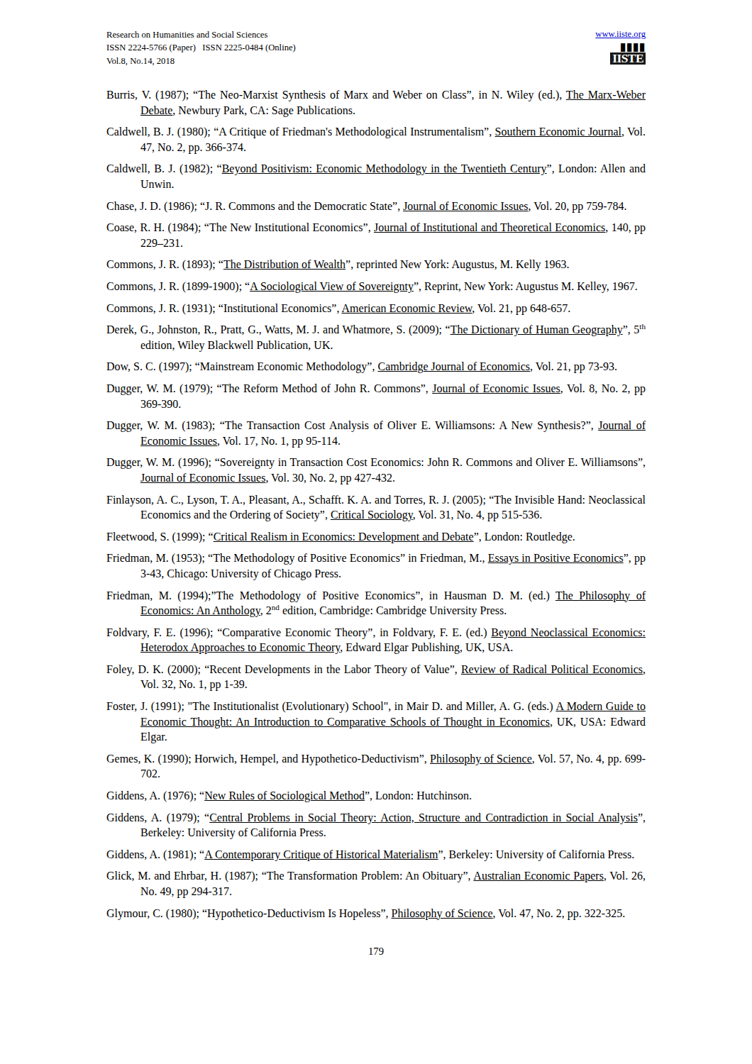Research on Humanities and Social Sciences
ISSN 2224-5766 (Paper) ISSN 2225-0484 (Online)
Vol.8, No.14, 2018
www.iiste.org
▮▮▮▮ IISTE
Burris, V. (1987); “The Neo-Marxist Synthesis of Marx and Weber on Class”, in N. Wiley (ed.), The Marx-Weber Debate, Newbury Park, CA: Sage Publications.
Caldwell, B. J. (1980); “A Critique of Friedman's Methodological Instrumentalism”, Southern Economic Journal, Vol. 47, No. 2, pp. 366-374.
Caldwell, B. J. (1982); “Beyond Positivism: Economic Methodology in the Twentieth Century”, London: Allen and Unwin.
Chase, J. D. (1986); “J. R. Commons and the Democratic State”, Journal of Economic Issues, Vol. 20, pp 759-784.
Coase, R. H. (1984); “The New Institutional Economics”, Journal of Institutional and Theoretical Economics, 140, pp 229–231.
Commons, J. R. (1893); “The Distribution of Wealth”, reprinted New York: Augustus, M. Kelly 1963.
Commons, J. R. (1899-1900); “A Sociological View of Sovereignty”, Reprint, New York: Augustus M. Kelley, 1967.
Commons, J. R. (1931); “Institutional Economics”, American Economic Review, Vol. 21, pp 648-657.
Derek, G., Johnston, R., Pratt, G., Watts, M. J. and Whatmore, S. (2009); “The Dictionary of Human Geography”, 5th edition, Wiley Blackwell Publication, UK.
Dow, S. C. (1997); “Mainstream Economic Methodology”, Cambridge Journal of Economics, Vol. 21, pp 73-93.
Dugger, W. M. (1979); “The Reform Method of John R. Commons”, Journal of Economic Issues, Vol. 8, No. 2, pp 369-390.
Dugger, W. M. (1983); “The Transaction Cost Analysis of Oliver E. Williamsons: A New Synthesis?”, Journal of Economic Issues, Vol. 17, No. 1, pp 95-114.
Dugger, W. M. (1996); “Sovereignty in Transaction Cost Economics: John R. Commons and Oliver E. Williamsons”, Journal of Economic Issues, Vol. 30, No. 2, pp 427-432.
Finlayson, A. C., Lyson, T. A., Pleasant, A., Schafft. K. A. and Torres, R. J. (2005); “The Invisible Hand: Neoclassical Economics and the Ordering of Society”, Critical Sociology, Vol. 31, No. 4, pp 515-536.
Fleetwood, S. (1999); “Critical Realism in Economics: Development and Debate”, London: Routledge.
Friedman, M. (1953); “The Methodology of Positive Economics” in Friedman, M., Essays in Positive Economics”, pp 3-43, Chicago: University of Chicago Press.
Friedman, M. (1994);”The Methodology of Positive Economics”, in Hausman D. M. (ed.) The Philosophy of Economics: An Anthology, 2nd edition, Cambridge: Cambridge University Press.
Foldvary, F. E. (1996); “Comparative Economic Theory”, in Foldvary, F. E. (ed.) Beyond Neoclassical Economics: Heterodox Approaches to Economic Theory, Edward Elgar Publishing, UK, USA.
Foley, D. K. (2000); “Recent Developments in the Labor Theory of Value”, Review of Radical Political Economics, Vol. 32, No. 1, pp 1-39.
Foster, J. (1991); "The Institutionalist (Evolutionary) School", in Mair D. and Miller, A. G. (eds.) A Modern Guide to Economic Thought: An Introduction to Comparative Schools of Thought in Economics, UK, USA: Edward Elgar.
Gemes, K. (1990); Horwich, Hempel, and Hypothetico-Deductivism”, Philosophy of Science, Vol. 57, No. 4, pp. 699-702.
Giddens, A. (1976); “New Rules of Sociological Method”, London: Hutchinson.
Giddens, A. (1979); “Central Problems in Social Theory: Action, Structure and Contradiction in Social Analysis”, Berkeley: University of California Press.
Giddens, A. (1981); “A Contemporary Critique of Historical Materialism”, Berkeley: University of California Press.
Glick, M. and Ehrbar, H. (1987); “The Transformation Problem: An Obituary”, Australian Economic Papers, Vol. 26, No. 49, pp 294-317.
Glymour, C. (1980); “Hypothetico-Deductivism Is Hopeless”, Philosophy of Science, Vol. 47, No. 2, pp. 322-325.
179